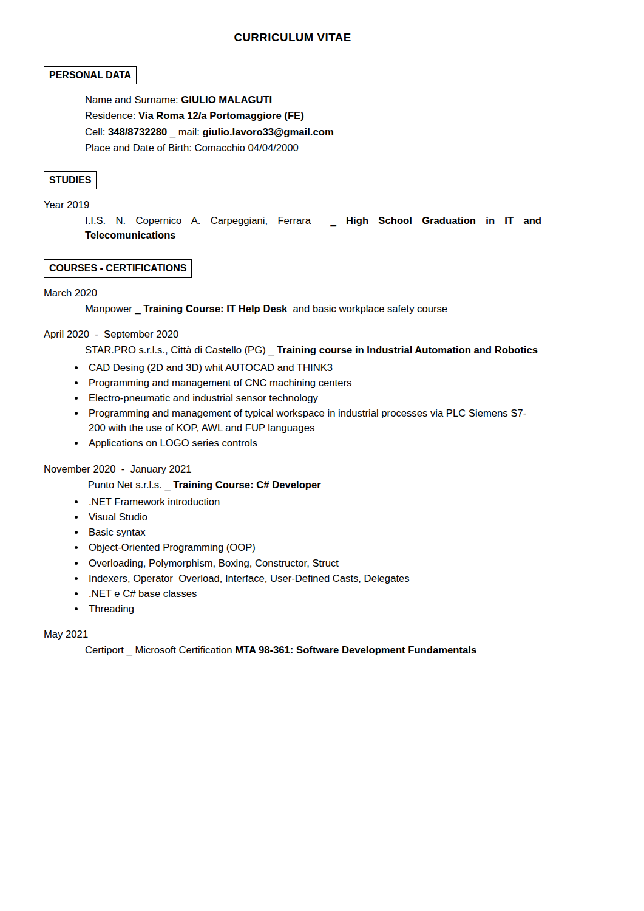CURRICULUM VITAE
PERSONAL DATA
Name and Surname: GIULIO MALAGUTI
Residence: Via Roma 12/a Portomaggiore (FE)
Cell: 348/8732280 _ mail: giulio.lavoro33@gmail.com
Place and Date of Birth: Comacchio 04/04/2000
STUDIES
Year 2019
I.I.S. N. Copernico A. Carpeggiani, Ferrara _ High School Graduation in IT and Telecomunications
COURSES - CERTIFICATIONS
March 2020
Manpower _ Training Course: IT Help Desk and basic workplace safety course
April 2020 - September 2020
STAR.PRO s.r.l.s., Città di Castello (PG) _ Training course in Industrial Automation and Robotics
CAD Desing (2D and 3D) whit AUTOCAD and THINK3
Programming and management of CNC machining centers
Electro-pneumatic and industrial sensor technology
Programming and management of typical workspace in industrial processes via PLC Siemens S7-200 with the use of KOP, AWL and FUP languages
Applications on LOGO series controls
November 2020 - January 2021
Punto Net s.r.l.s. _ Training Course: C# Developer
.NET Framework introduction
Visual Studio
Basic syntax
Object-Oriented Programming (OOP)
Overloading, Polymorphism, Boxing, Constructor, Struct
Indexers, Operator Overload, Interface, User-Defined Casts, Delegates
.NET e C# base classes
Threading
May 2021
Certiport _ Microsoft Certification MTA 98-361: Software Development Fundamentals